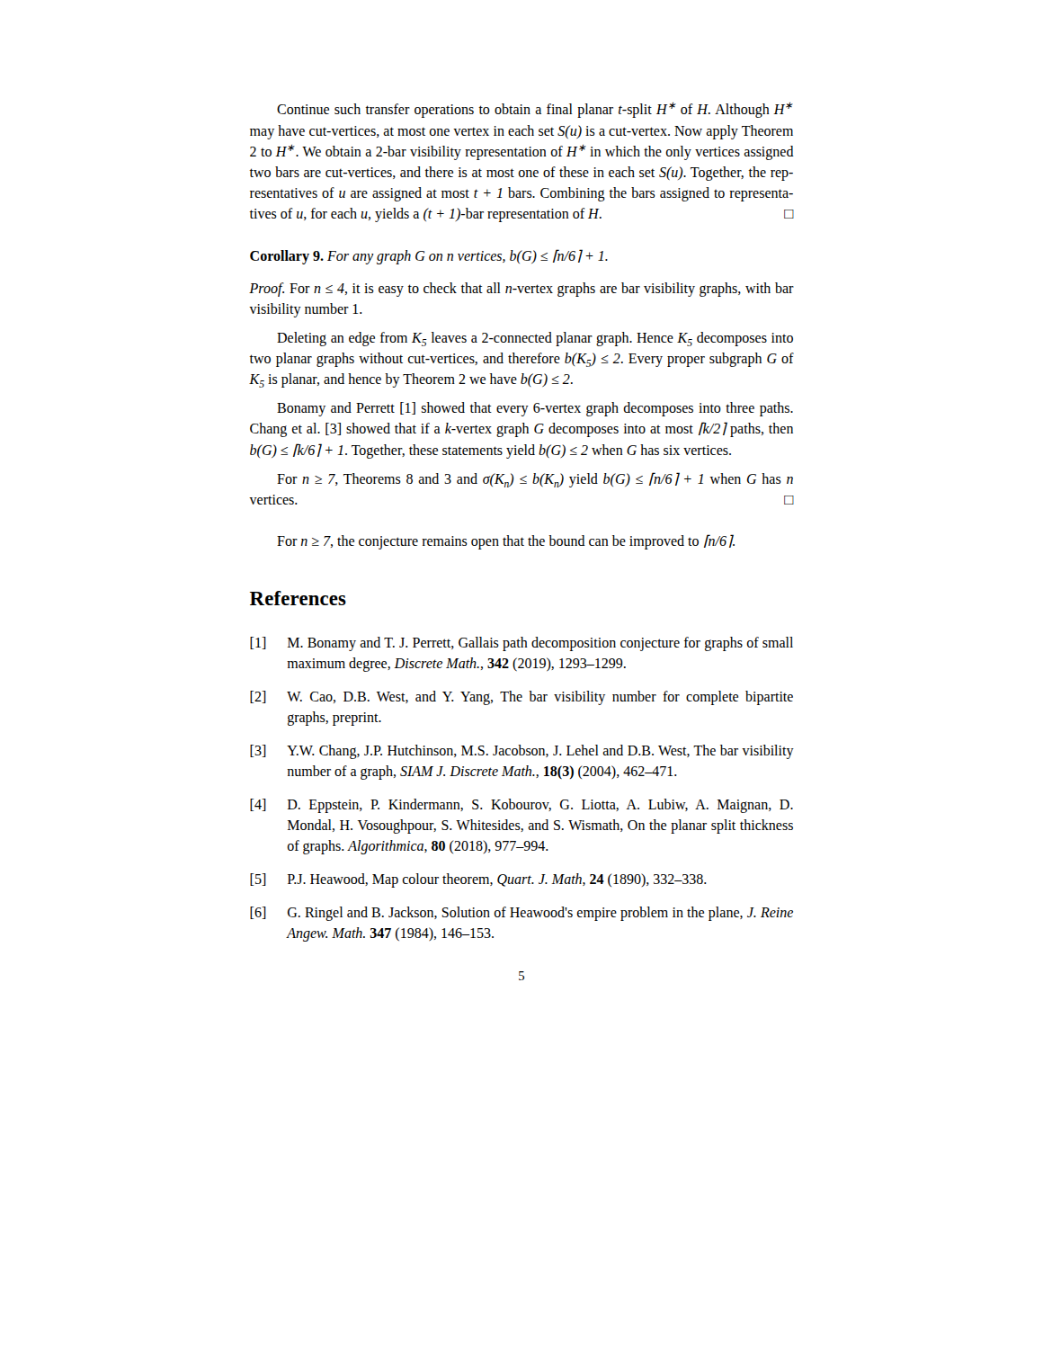Continue such transfer operations to obtain a final planar t-split H∗ of H. Although H∗ may have cut-vertices, at most one vertex in each set S(u) is a cut-vertex. Now apply Theorem 2 to H∗. We obtain a 2-bar visibility representation of H∗ in which the only vertices assigned two bars are cut-vertices, and there is at most one of these in each set S(u). Together, the representatives of u are assigned at most t + 1 bars. Combining the bars assigned to representatives of u, for each u, yields a (t + 1)-bar representation of H.
Corollary 9. For any graph G on n vertices, b(G) ≤ ⌈n/6⌉ + 1.
Proof. For n ≤ 4, it is easy to check that all n-vertex graphs are bar visibility graphs, with bar visibility number 1.
Deleting an edge from K5 leaves a 2-connected planar graph. Hence K5 decomposes into two planar graphs without cut-vertices, and therefore b(K5) ≤ 2. Every proper subgraph G of K5 is planar, and hence by Theorem 2 we have b(G) ≤ 2.
Bonamy and Perrett [1] showed that every 6-vertex graph decomposes into three paths. Chang et al. [3] showed that if a k-vertex graph G decomposes into at most ⌈k/2⌉ paths, then b(G) ≤ ⌈k/6⌉ + 1. Together, these statements yield b(G) ≤ 2 when G has six vertices.
For n ≥ 7, Theorems 8 and 3 and σ(Kn) ≤ b(Kn) yield b(G) ≤ ⌈n/6⌉ + 1 when G has n vertices.
For n ≥ 7, the conjecture remains open that the bound can be improved to ⌈n/6⌉.
References
[1] M. Bonamy and T. J. Perrett, Gallais path decomposition conjecture for graphs of small maximum degree, Discrete Math., 342 (2019), 1293–1299.
[2] W. Cao, D.B. West, and Y. Yang, The bar visibility number for complete bipartite graphs, preprint.
[3] Y.W. Chang, J.P. Hutchinson, M.S. Jacobson, J. Lehel and D.B. West, The bar visibility number of a graph, SIAM J. Discrete Math., 18(3) (2004), 462–471.
[4] D. Eppstein, P. Kindermann, S. Kobourov, G. Liotta, A. Lubiw, A. Maignan, D. Mondal, H. Vosoughpour, S. Whitesides, and S. Wismath, On the planar split thickness of graphs. Algorithmica, 80 (2018), 977–994.
[5] P.J. Heawood, Map colour theorem, Quart. J. Math, 24 (1890), 332–338.
[6] G. Ringel and B. Jackson, Solution of Heawood's empire problem in the plane, J. Reine Angew. Math. 347 (1984), 146–153.
5